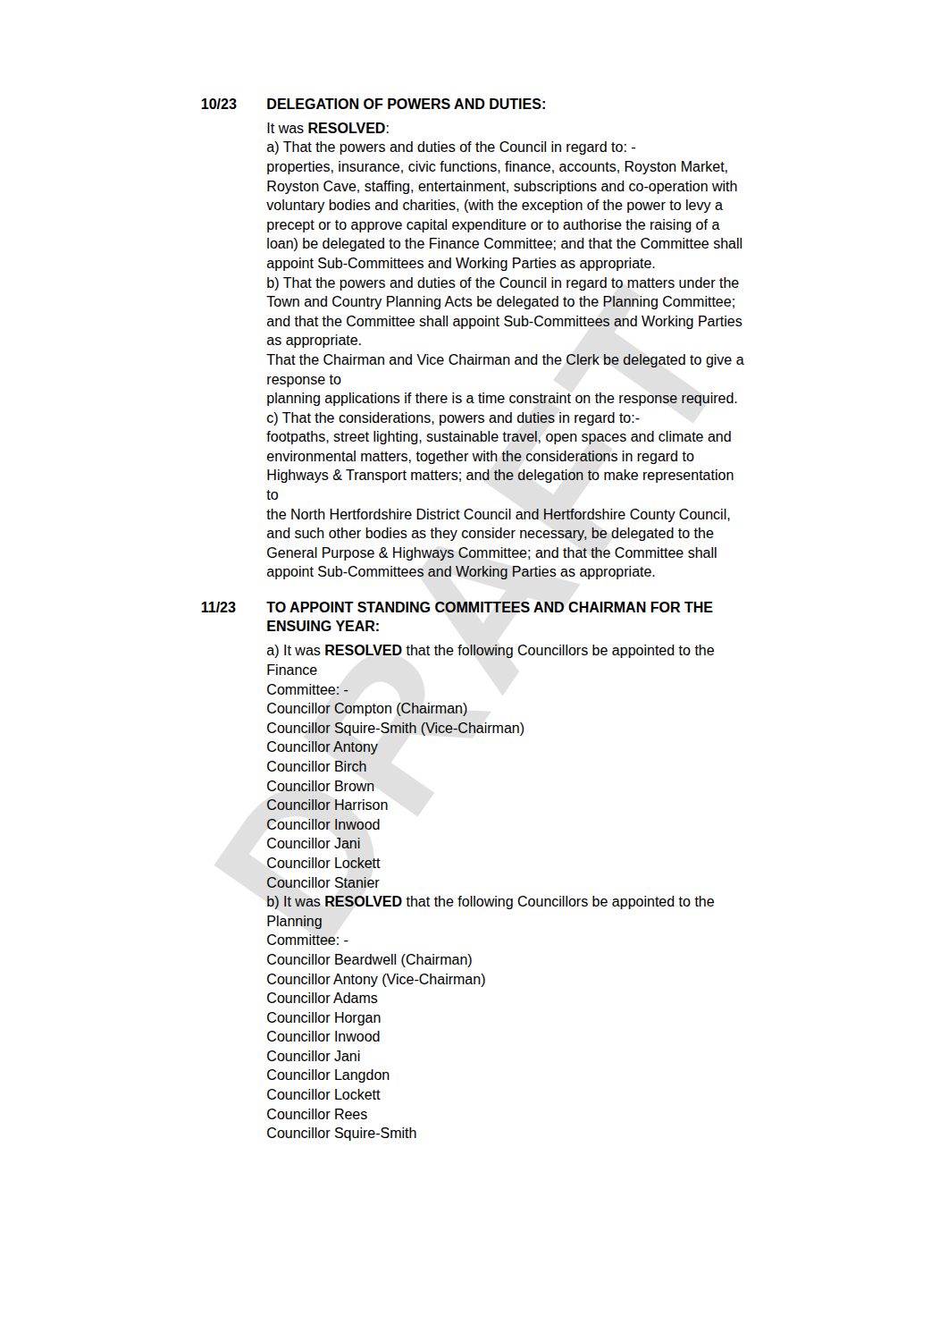DRAFT
10/23
DELEGATION OF POWERS AND DUTIES:
It was RESOLVED:
a) That the powers and duties of the Council in regard to: -
properties, insurance, civic functions, finance, accounts, Royston Market,
Royston Cave, staffing, entertainment, subscriptions and co-operation with
voluntary bodies and charities, (with the exception of the power to levy a
precept or to approve capital expenditure or to authorise the raising of a
loan) be delegated to the Finance Committee; and that the Committee shall
appoint Sub-Committees and Working Parties as appropriate.
b) That the powers and duties of the Council in regard to matters under the
Town and Country Planning Acts be delegated to the Planning Committee;
and that the Committee shall appoint Sub-Committees and Working Parties as appropriate.
That the Chairman and Vice Chairman and the Clerk be delegated to give a response to
planning applications if there is a time constraint on the response required.
c) That the considerations, powers and duties in regard to:-
footpaths, street lighting, sustainable travel, open spaces and climate and
environmental matters, together with the considerations in regard to
Highways & Transport matters; and the delegation to make representation to
the North Hertfordshire District Council and Hertfordshire County Council,
and such other bodies as they consider necessary, be delegated to the
General Purpose & Highways Committee; and that the Committee shall
appoint Sub-Committees and Working Parties as appropriate.
11/23
TO APPOINT STANDING COMMITTEES AND CHAIRMAN FOR THE ENSUING YEAR:
a) It was RESOLVED that the following Councillors be appointed to the Finance
Committee: -
Councillor Compton (Chairman)
Councillor Squire-Smith (Vice-Chairman)
Councillor Antony
Councillor Birch
Councillor Brown
Councillor Harrison
Councillor Inwood
Councillor Jani
Councillor Lockett
Councillor Stanier
b) It was RESOLVED that the following Councillors be appointed to the Planning
Committee: -
Councillor Beardwell (Chairman)
Councillor Antony (Vice-Chairman)
Councillor Adams
Councillor Horgan
Councillor Inwood
Councillor Jani
Councillor Langdon
Councillor Lockett
Councillor Rees
Councillor Squire-Smith